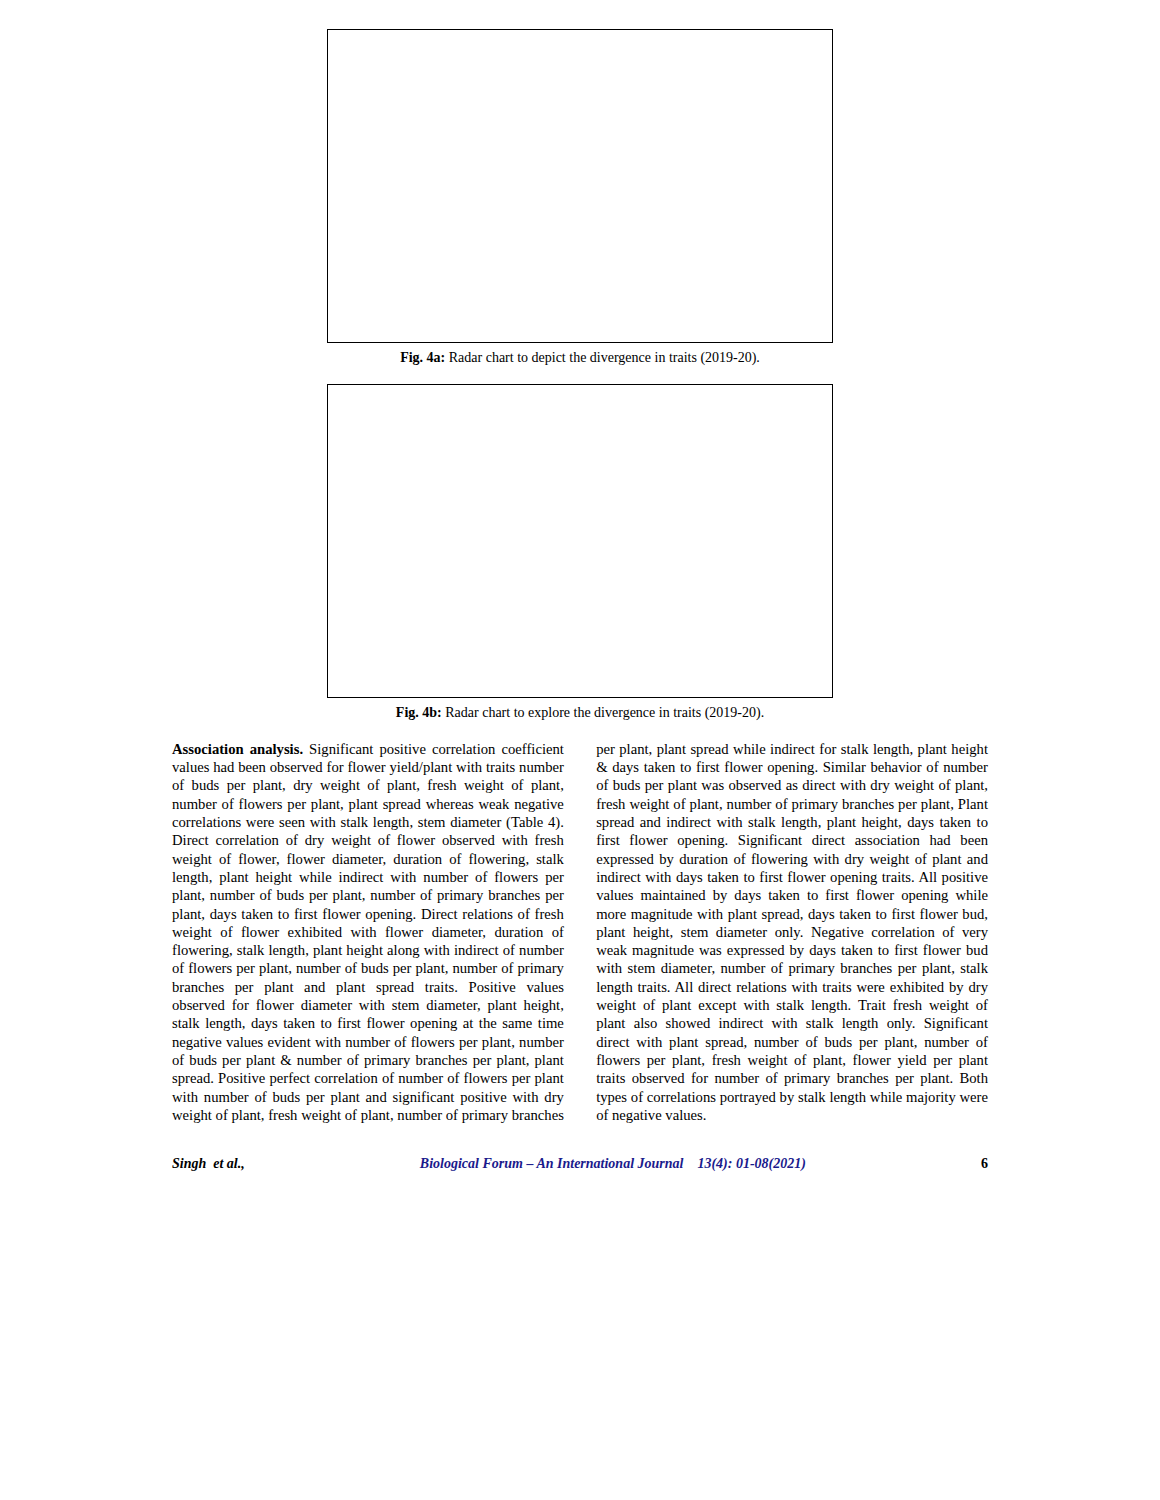Fig. 4a: Radar chart to depict the divergence in traits (2019-20).
Fig. 4b: Radar chart to explore the divergence in traits (2019-20).
Association analysis. Significant positive correlation coefficient values had been observed for flower yield/plant with traits number of buds per plant, dry weight of plant, fresh weight of plant, number of flowers per plant, plant spread whereas weak negative correlations were seen with stalk length, stem diameter (Table 4). Direct correlation of dry weight of flower observed with fresh weight of flower, flower diameter, duration of flowering, stalk length, plant height while indirect with number of flowers per plant, number of buds per plant, number of primary branches per plant, days taken to first flower opening. Direct relations of fresh weight of flower exhibited with flower diameter, duration of flowering, stalk length, plant height along with indirect of number of flowers per plant, number of buds per plant, number of primary branches per plant and plant spread traits. Positive values observed for flower diameter with stem diameter, plant height, stalk length, days taken to first flower opening at the same time negative values evident with number of flowers per plant, number of buds per plant & number of primary branches per plant, plant spread. Positive perfect correlation of number of flowers per plant with number of buds per plant and significant positive with dry weight of plant, fresh weight of plant, number of primary branches per plant, plant spread while indirect for stalk length, plant height & days taken to first flower opening. Similar behavior of number of buds per plant was observed as direct with dry weight of plant, fresh weight of plant, number of primary branches per plant, Plant spread and indirect with stalk length, plant height, days taken to first flower opening. Significant direct association had been expressed by duration of flowering with dry weight of plant and indirect with days taken to first flower opening traits. All positive values maintained by days taken to first flower opening while more magnitude with plant spread, days taken to first flower bud, plant height, stem diameter only. Negative correlation of very weak magnitude was expressed by days taken to first flower bud with stem diameter, number of primary branches per plant, stalk length traits. All direct relations with traits were exhibited by dry weight of plant except with stalk length. Trait fresh weight of plant also showed indirect with stalk length only. Significant direct with plant spread, number of buds per plant, number of flowers per plant, fresh weight of plant, flower yield per plant traits observed for number of primary branches per plant. Both types of correlations portrayed by stalk length while majority were of negative values.
Singh et al.,
Biological Forum – An International Journal 13(4): 01-08(2021)
6